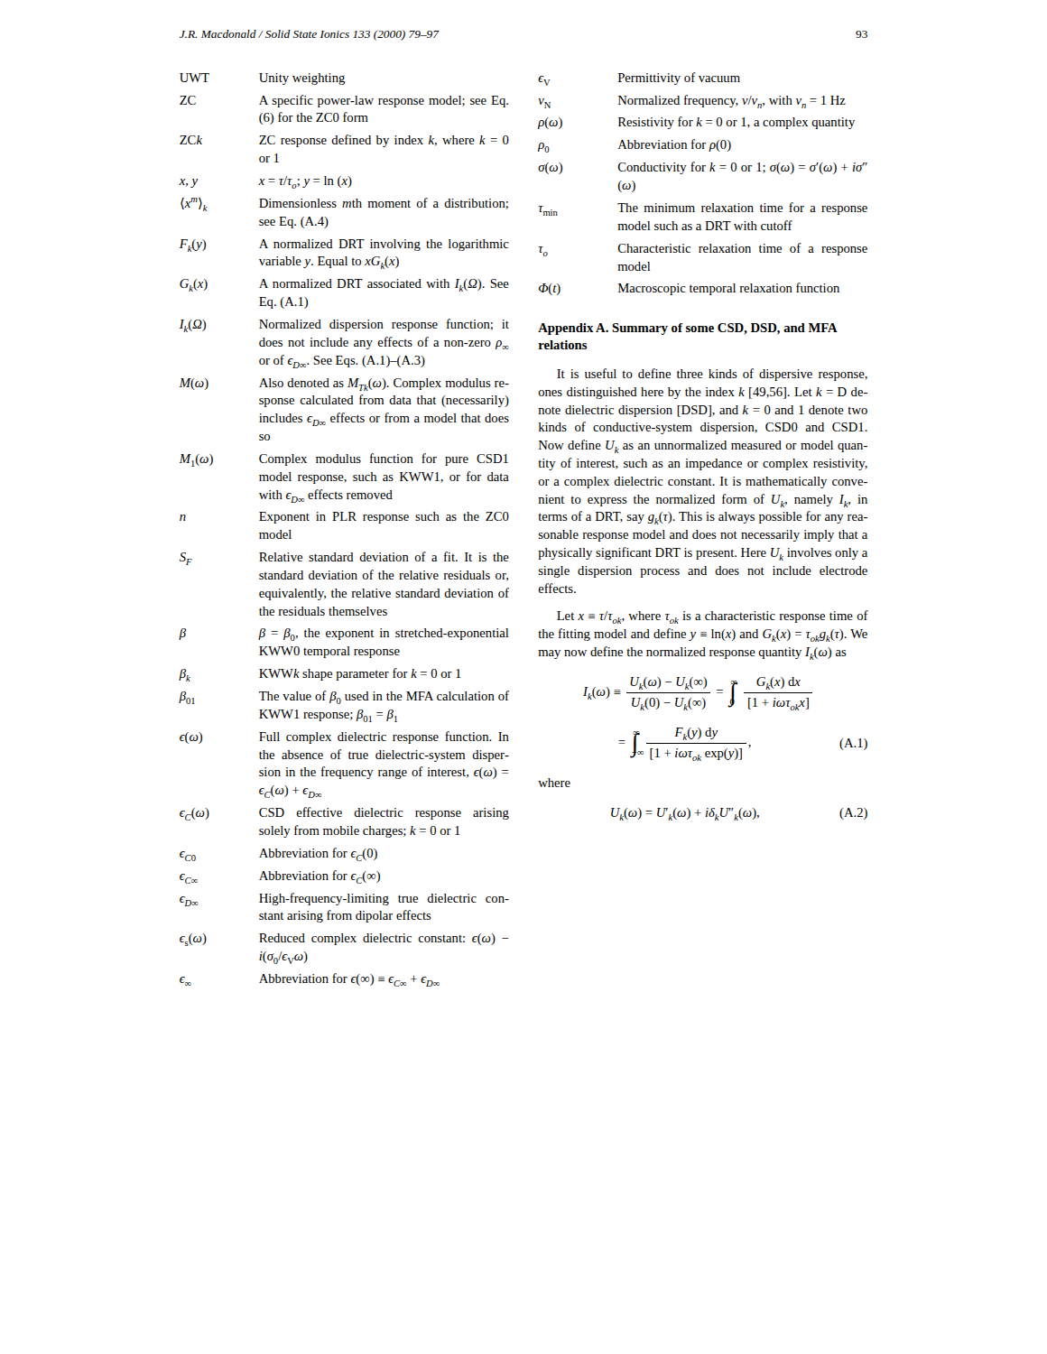J.R. Macdonald / Solid State Ionics 133 (2000) 79–97 93
UWT
Unity weighting
ZC
A specific power-law response model; see Eq. (6) for the ZC0 form
ZCk
ZC response defined by index k, where k = 0 or 1
x, y
x = τ/τo; y = ln (x)
⟨xm⟩k
Dimensionless mth moment of a distribution; see Eq. (A.4)
Fk(y)
A normalized DRT involving the logarithmic variable y. Equal to xGk(x)
Gk(x)
A normalized DRT associated with Ik(Ω). See Eq. (A.1)
Ik(Ω)
Normalized dispersion response function; it does not include any effects of a non-zero ρ∞ or of ϵD∞. See Eqs. (A.1)–(A.3)
M(ω)
Also denoted as MTk(ω). Complex modulus response calculated from data that (necessarily) includes ϵD∞ effects or from a model that does so
M1(ω)
Complex modulus function for pure CSD1 model response, such as KWW1, or for data with ϵD∞ effects removed
n
Exponent in PLR response such as the ZC0 model
SF
Relative standard deviation of a fit. It is the standard deviation of the relative residuals or, equivalently, the relative standard deviation of the residuals themselves
β
β = β0, the exponent in stretched-exponential KWW0 temporal response
βk
KWWk shape parameter for k = 0 or 1
β01
The value of β0 used in the MFA calculation of KWW1 response; β01 = β1
ϵ(ω)
Full complex dielectric response function. In the absence of true dielectric-system dispersion in the frequency range of interest, ϵ(ω) = ϵC(ω) + ϵD∞
ϵC(ω)
CSD effective dielectric response arising solely from mobile charges; k = 0 or 1
ϵC0
Abbreviation for ϵC(0)
ϵC∞
Abbreviation for ϵC(∞)
ϵD∞
High-frequency-limiting true dielectric constant arising from dipolar effects
ϵs(ω)
Reduced complex dielectric constant: ϵ(ω) − i(σ0/ϵVω)
ϵ∞
Abbreviation for ϵ(∞) ≡ ϵC∞ + ϵD∞
ϵV
Permittivity of vacuum
νN
Normalized frequency, ν/νn, with νn = 1 Hz
ρ(ω)
Resistivity for k = 0 or 1, a complex quantity
ρ0
Abbreviation for ρ(0)
σ(ω)
Conductivity for k = 0 or 1; σ(ω) = σ′(ω) + iσ″(ω)
τmin
The minimum relaxation time for a response model such as a DRT with cutoff
τo
Characteristic relaxation time of a response model
Φ(t)
Macroscopic temporal relaxation function
Appendix A. Summary of some CSD, DSD, and MFA relations
It is useful to define three kinds of dispersive response, ones distinguished here by the index k [49,56]. Let k = D denote dielectric dispersion [DSD], and k = 0 and 1 denote two kinds of conductive-system dispersion, CSD0 and CSD1. Now define Uk as an unnormalized measured or model quantity of interest, such as an impedance or complex resistivity, or a complex dielectric constant. It is mathematically convenient to express the normalized form of Uk, namely Ik, in terms of a DRT, say gk(τ). This is always possible for any reasonable response model and does not necessarily imply that a physically significant DRT is present. Here Uk involves only a single dispersion process and does not include electrode effects.
Let x ≡ τ/τok, where τok is a characteristic response time of the fitting model and define y ≡ ln(x) and Gk(x) = τok gk(τ). We may now define the normalized response quantity Ik(ω) as
Ik(ω) ≡ Uk(ω) − Uk(∞) Uk(0) − Uk(∞) = ∫∞0 Gk(x) dx [1 + iωτokx]
= ∫∞−∞ Fk(y) dy [1 + iωτok exp(y)] ,
(A.1)
where
Uk(ω) = U′k(ω) + iδk U″k(ω),
(A.2)